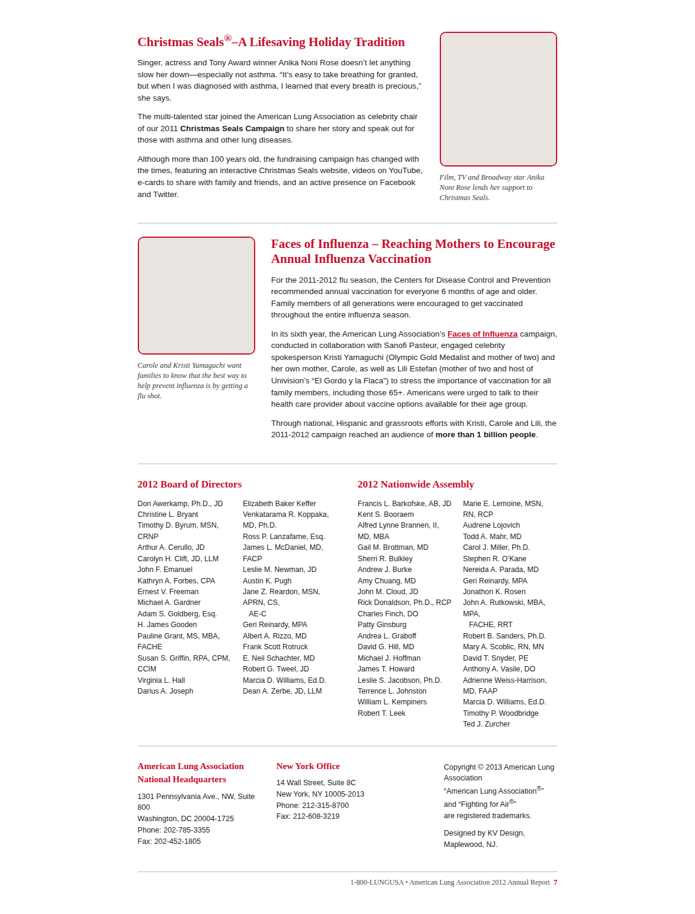Christmas Seals®–A Lifesaving Holiday Tradition
Singer, actress and Tony Award winner Anika Noni Rose doesn’t let anything slow her down—especially not asthma. “It’s easy to take breathing for granted, but when I was diagnosed with asthma, I learned that every breath is precious,” she says.
The multi-talented star joined the American Lung Association as celebrity chair of our 2011 Christmas Seals Campaign to share her story and speak out for those with asthma and other lung diseases.
Although more than 100 years old, the fundraising campaign has changed with the times, featuring an interactive Christmas Seals website, videos on YouTube, e-cards to share with family and friends, and an active presence on Facebook and Twitter.
Film, TV and Broadway star Anika Noni Rose lends her support to Christmas Seals.
Carole and Kristi Yamaguchi want families to know that the best way to help prevent influenza is by getting a flu shot.
Faces of Influenza – Reaching Mothers to Encourage
Annual Influenza Vaccination
For the 2011-2012 flu season, the Centers for Disease Control and Prevention recommended annual vaccination for everyone 6 months of age and older. Family members of all generations were encouraged to get vaccinated throughout the entire influenza season.
In its sixth year, the American Lung Association’s Faces of Influenza campaign, conducted in collaboration with Sanofi Pasteur, engaged celebrity spokesperson Kristi Yamaguchi (Olympic Gold Medalist and mother of two) and her own mother, Carole, as well as Lili Estefan (mother of two and host of Univision’s “El Gordo y la Flaca”) to stress the importance of vaccination for all family members, including those 65+. Americans were urged to talk to their health care provider about vaccine options available for their age group.
Through national, Hispanic and grassroots efforts with Kristi, Carole and Lili, the 2011-2012 campaign reached an audience of more than 1 billion people.
2012 Board of Directors
Don Awerkamp, Ph.D., JD
Christine L. Bryant
Timothy D. Byrum, MSN, CRNP
Arthur A. Cerullo, JD
Carolyn H. Clift, JD, LLM
John F. Emanuel
Kathryn A. Forbes, CPA
Ernest V. Freeman
Michael A. Gardner
Adam S. Goldberg, Esq.
H. James Gooden
Pauline Grant, MS, MBA, FACHE
Susan S. Griffin, RPA, CPM, CCIM
Virginia L. Hall
Darius A. Joseph
Elizabeth Baker Keffer
Venkatarama R. Koppaka, MD, Ph.D.
Ross P. Lanzafame, Esq.
James L. McDaniel, MD, FACP
Leslie M. Newman, JD
Austin K. Pugh
Jane Z. Reardon, MSN, APRN, CS,
AE-C
Geri Reinardy, MPA
Albert A. Rizzo, MD
Frank Scott Rotruck
E. Neil Schachter, MD
Robert G. Tweel, JD
Marcia D. Williams, Ed.D.
Dean A. Zerbe, JD, LLM
2012 Nationwide Assembly
Francis L. Barkofske, AB, JD
Kent S. Booraem
Alfred Lynne Brannen, II, MD, MBA
Gail M. Brottman, MD
Sherri R. Bulkley
Andrew J. Burke
Amy Chuang, MD
John M. Cloud, JD
Rick Donaldson, Ph.D., RCP
Charles Finch, DO
Patty Ginsburg
Andrea L. Graboff
David G. Hill, MD
Michael J. Hoffman
James T. Howard
Leslie S. Jacobson, Ph.D.
Terrence L. Johnston
William L. Kempiners
Robert T. Leek
Marie E. Lemoine, MSN, RN, RCP
Audrene Lojovich
Todd A. Mahr, MD
Carol J. Miller, Ph.D.
Stephen R. O’Kane
Nereida A. Parada, MD
Geri Reinardy, MPA
Jonathon K. Rosen
John A. Rutkowski, MBA, MPA,
FACHE, RRT
Robert B. Sanders, Ph.D.
Mary A. Scoblic, RN, MN
David T. Snyder, PE
Anthony A. Vasile, DO
Adrienne Weiss-Harrison, MD, FAAP
Marcia D. Williams, Ed.D.
Timothy P. Woodbridge
Ted J. Zurcher
American Lung Association
National Headquarters
1301 Pennsylvania Ave., NW, Suite 800
Washington, DC 20004-1725
Phone: 202-785-3355
Fax: 202-452-1805
New York Office
14 Wall Street, Suite 8C
New York, NY 10005-2013
Phone: 212-315-8700
Fax: 212-608-3219
Copyright © 2013 American Lung Association
“American Lung Association®” and “Fighting for Air®”
are registered trademarks.
Designed by KV Design, Maplewood, NJ.
1-800-LUNGUSA • American Lung Association 2012 Annual Report 7